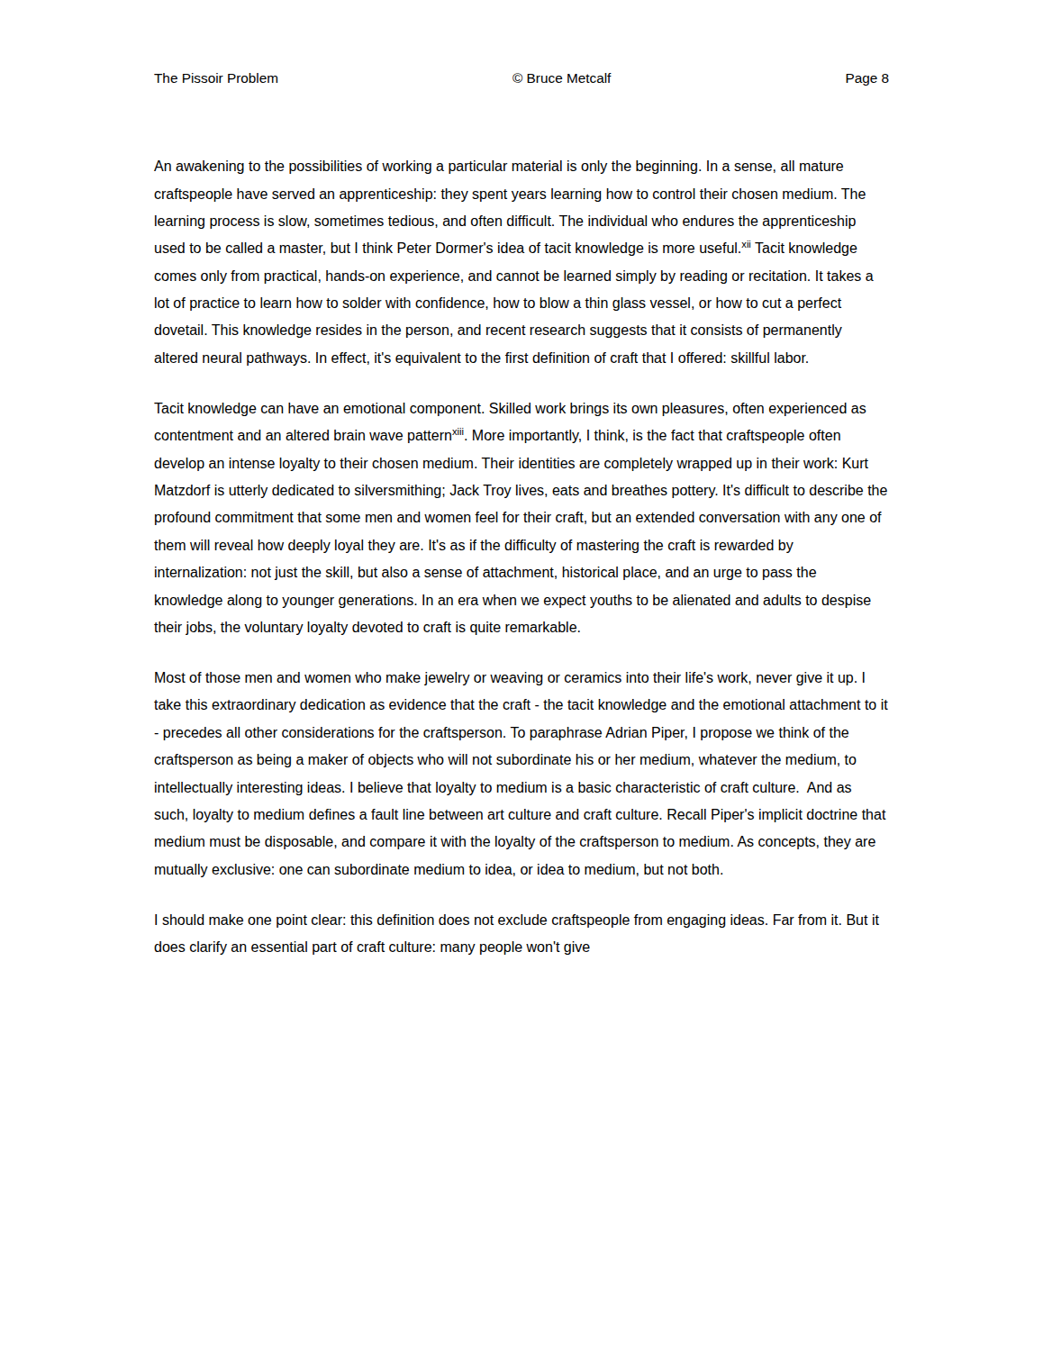The Pissoir Problem © Bruce Metcalf Page 8
An awakening to the possibilities of working a particular material is only the beginning. In a sense, all mature craftspeople have served an apprenticeship: they spent years learning how to control their chosen medium. The learning process is slow, sometimes tedious, and often difficult. The individual who endures the apprenticeship used to be called a master, but I think Peter Dormer's idea of tacit knowledge is more useful.xii Tacit knowledge comes only from practical, hands-on experience, and cannot be learned simply by reading or recitation. It takes a lot of practice to learn how to solder with confidence, how to blow a thin glass vessel, or how to cut a perfect dovetail. This knowledge resides in the person, and recent research suggests that it consists of permanently altered neural pathways. In effect, it's equivalent to the first definition of craft that I offered: skillful labor.
Tacit knowledge can have an emotional component. Skilled work brings its own pleasures, often experienced as contentment and an altered brain wave patternxiii. More importantly, I think, is the fact that craftspeople often develop an intense loyalty to their chosen medium. Their identities are completely wrapped up in their work: Kurt Matzdorf is utterly dedicated to silversmithing; Jack Troy lives, eats and breathes pottery. It's difficult to describe the profound commitment that some men and women feel for their craft, but an extended conversation with any one of them will reveal how deeply loyal they are. It's as if the difficulty of mastering the craft is rewarded by internalization: not just the skill, but also a sense of attachment, historical place, and an urge to pass the knowledge along to younger generations. In an era when we expect youths to be alienated and adults to despise their jobs, the voluntary loyalty devoted to craft is quite remarkable.
Most of those men and women who make jewelry or weaving or ceramics into their life's work, never give it up. I take this extraordinary dedication as evidence that the craft - the tacit knowledge and the emotional attachment to it - precedes all other considerations for the craftsperson. To paraphrase Adrian Piper, I propose we think of the craftsperson as being a maker of objects who will not subordinate his or her medium, whatever the medium, to intellectually interesting ideas. I believe that loyalty to medium is a basic characteristic of craft culture. And as such, loyalty to medium defines a fault line between art culture and craft culture. Recall Piper's implicit doctrine that medium must be disposable, and compare it with the loyalty of the craftsperson to medium. As concepts, they are mutually exclusive: one can subordinate medium to idea, or idea to medium, but not both.
I should make one point clear: this definition does not exclude craftspeople from engaging ideas. Far from it. But it does clarify an essential part of craft culture: many people won't give